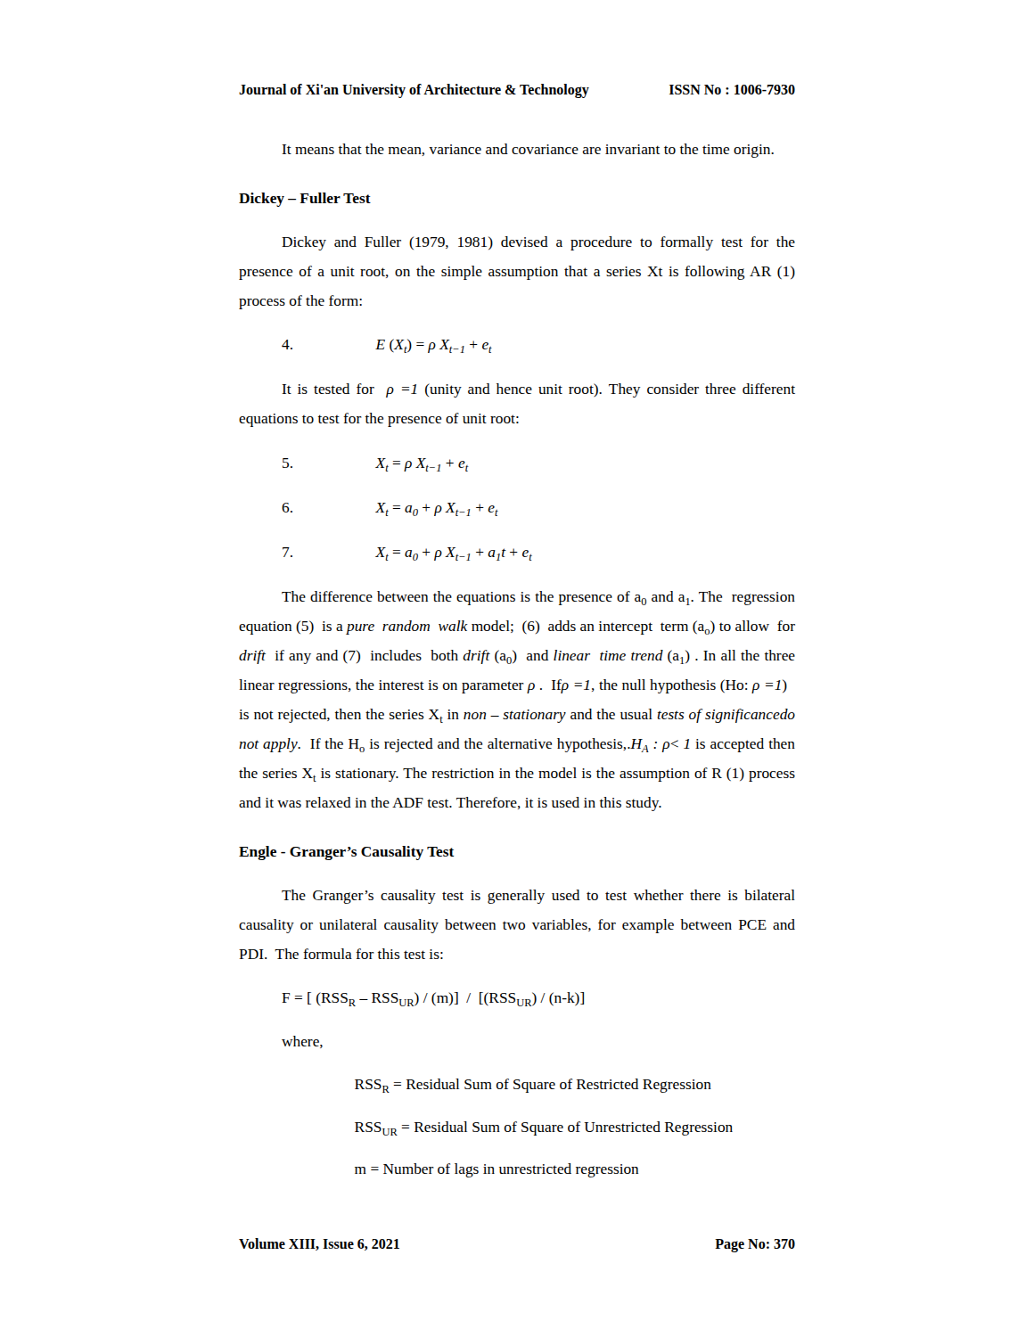Journal of Xi'an University of Architecture & Technology
ISSN No : 1006-7930
It means that the mean, variance and covariance are invariant to the time origin.
Dickey – Fuller Test
Dickey and Fuller (1979, 1981) devised a procedure to formally test for the presence of a unit root, on the simple assumption that a series Xt is following AR (1) process of the form:
4. E (Xt) = ρ Xt−1 + et
It is tested for ρ =1 (unity and hence unit root). They consider three different equations to test for the presence of unit root:
5. Xt = ρ Xt−1 + et
6. Xt = a0 + ρ Xt−1 + et
7. Xt = a0 + ρ Xt−1 + a1t + et
The difference between the equations is the presence of a0 and a1. The regression equation (5) is a pure random walk model; (6) adds an intercept term (ao) to allow for drift if any and (7) includes both drift (a0) and linear time trend (a1) . In all the three linear regressions, the interest is on parameter ρ . Ifρ =1, the null hypothesis (Ho: ρ =1) is not rejected, then the series Xt in non – stationary and the usual tests of significancedo not apply. If the Ho is rejected and the alternative hypothesis,.HA : ρ< 1 is accepted then the series Xt is stationary. The restriction in the model is the assumption of R (1) process and it was relaxed in the ADF test. Therefore, it is used in this study.
Engle - Granger’s Causality Test
The Granger’s causality test is generally used to test whether there is bilateral causality or unilateral causality between two variables, for example between PCE and PDI. The formula for this test is:
F = [ (RSSR – RSSUR) / (m)] / [(RSSUR) / (n-k)]
where,
RSSR = Residual Sum of Square of Restricted Regression
RSSUR = Residual Sum of Square of Unrestricted Regression
m = Number of lags in unrestricted regression
Volume XIII, Issue 6, 2021
Page No: 370